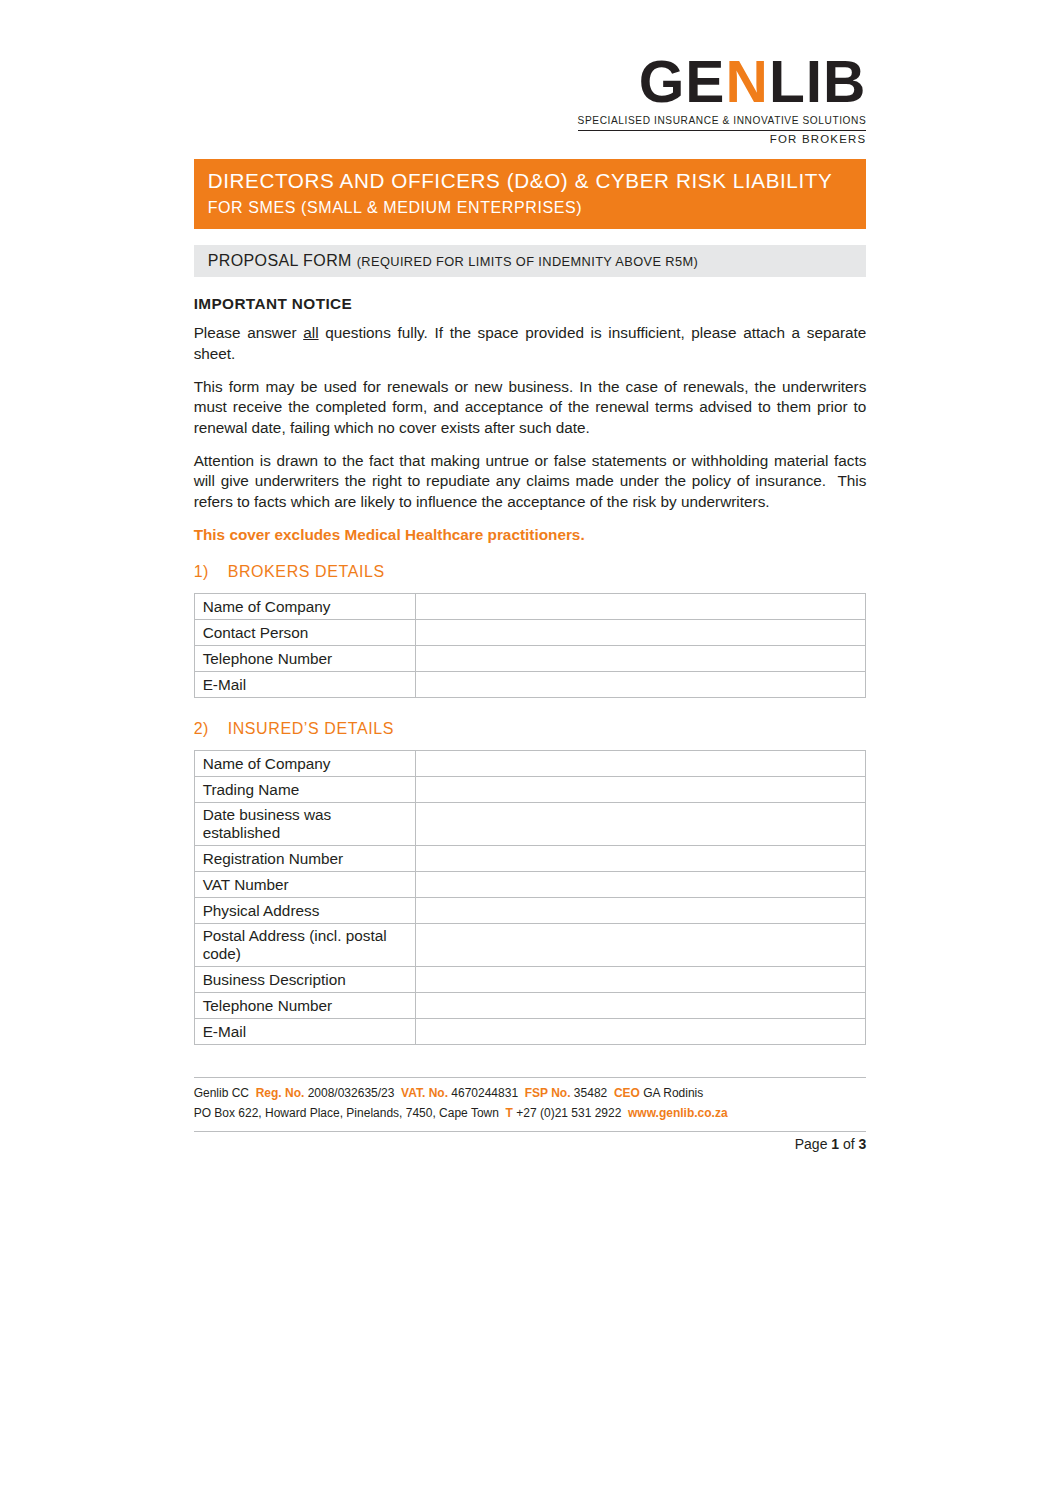GENLIB
SPECIALISED INSURANCE & INNOVATIVE SOLUTIONS
FOR BROKERS
DIRECTORS AND OFFICERS (D&O) & CYBER RISK LIABILITY
FOR SMES (SMALL & MEDIUM ENTERPRISES)
PROPOSAL FORM (REQUIRED FOR LIMITS OF INDEMNITY ABOVE R5M)
IMPORTANT NOTICE
Please answer all questions fully. If the space provided is insufficient, please attach a separate sheet.
This form may be used for renewals or new business. In the case of renewals, the underwriters must receive the completed form, and acceptance of the renewal terms advised to them prior to renewal date, failing which no cover exists after such date.
Attention is drawn to the fact that making untrue or false statements or withholding material facts will give underwriters the right to repudiate any claims made under the policy of insurance. This refers to facts which are likely to influence the acceptance of the risk by underwriters.
This cover excludes Medical Healthcare practitioners.
1) BROKERS DETAILS
| Name of Company | |
| Contact Person | |
| Telephone Number | |
| E-Mail | |
2) INSURED’S DETAILS
| Name of Company | |
| Trading Name | |
| Date business was established | |
| Registration Number | |
| VAT Number | |
| Physical Address | |
| Postal Address (incl. postal code) | |
| Business Description | |
| Telephone Number | |
| E-Mail | |
Genlib CC Reg. No. 2008/032635/23 VAT. No. 4670244831 FSP No. 35482 CEO GA Rodinis
PO Box 622, Howard Place, Pinelands, 7450, Cape Town T +27 (0)21 531 2922 www.genlib.co.za
Page 1 of 3